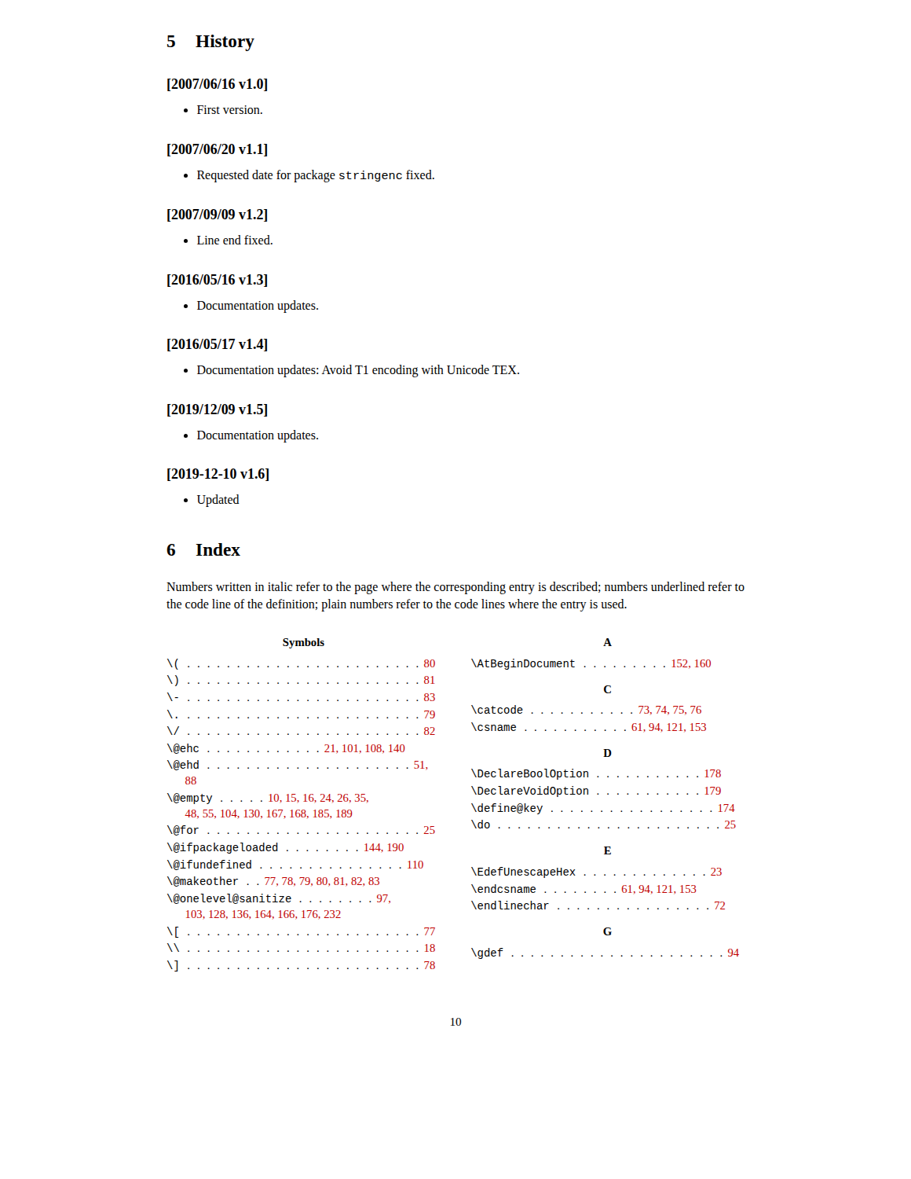5 History
[2007/06/16 v1.0]
First version.
[2007/06/20 v1.1]
Requested date for package stringenc fixed.
[2007/09/09 v1.2]
Line end fixed.
[2016/05/16 v1.3]
Documentation updates.
[2016/05/17 v1.4]
Documentation updates: Avoid T1 encoding with Unicode TEX.
[2019/12/09 v1.5]
Documentation updates.
[2019-12-10 v1.6]
Updated
6 Index
Numbers written in italic refer to the page where the corresponding entry is described; numbers underlined refer to the code line of the definition; plain numbers refer to the code lines where the entry is used.
Symbols
\( . . . . . . . . . . . . . . . . . . . . . . . . 80 \) . . . . . . . . . . . . . . . . . . . . . . . . 81 \- . . . . . . . . . . . . . . . . . . . . . . . . 83 \. . . . . . . . . . . . . . . . . . . . . . . . . 79 \/ . . . . . . . . . . . . . . . . . . . . . . . . 82 \@ehc . . . . . . . . . . . . 21, 101, 108, 140 \@ehd . . . . . . . . . . . . . . . . . . . . . 51, 88 \@empty . . . . . 10, 15, 16, 24, 26, 35,
48, 55, 104, 130, 167, 168, 185, 189 \@for . . . . . . . . . . . . . . . . . . . . . . 25 \@ifpackageloaded . . . . . . . . 144, 190 \@ifundefined . . . . . . . . . . . . . . . 110 \@makeother . . 77, 78, 79, 80, 81, 82, 83 \@onelevel@sanitize . . . . . . . . 97,
103, 128, 136, 164, 166, 176, 232 \[ . . . . . . . . . . . . . . . . . . . . . . . . 77 \\ . . . . . . . . . . . . . . . . . . . . . . . . 18 \] . . . . . . . . . . . . . . . . . . . . . . . . 78
A
\AtBeginDocument . . . . . . . . . 152, 160
C
\catcode . . . . . . . . . . . 73, 74, 75, 76 \csname . . . . . . . . . . . 61, 94, 121, 153
D
\DeclareBoolOption . . . . . . . . . . . 178 \DeclareVoidOption . . . . . . . . . . . 179 \define@key . . . . . . . . . . . . . . . . . 174 \do . . . . . . . . . . . . . . . . . . . . . . . 25
E
\EdefUnescapeHex . . . . . . . . . . . . . 23 \endcsname . . . . . . . . 61, 94, 121, 153 \endlinechar . . . . . . . . . . . . . . . . 72
G
\gdef . . . . . . . . . . . . . . . . . . . . . . 94
10